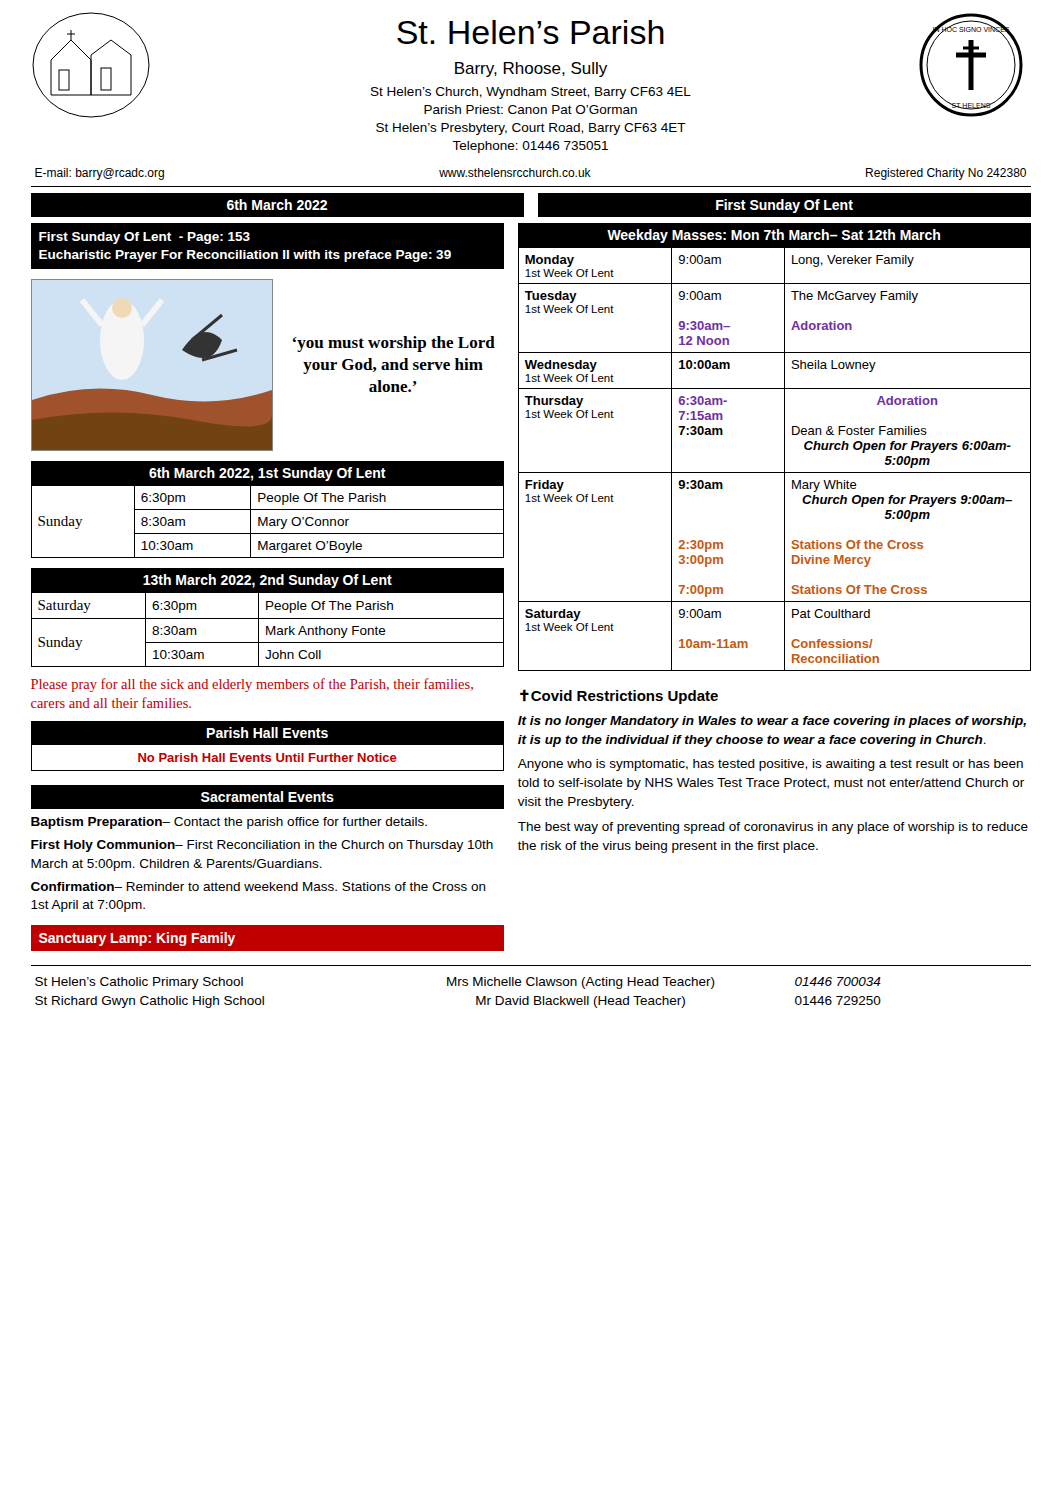St. Helen’s Parish
Barry, Rhoose, Sully
St Helen’s Church, Wyndham Street, Barry CF63 4EL
Parish Priest: Canon Pat O’Gorman
St Helen’s Presbytery, Court Road, Barry CF63 4ET
Telephone: 01446 735051
E-mail: barry@rcadc.org
www.sthelensrcchurch.co.uk
Registered Charity No 242380
6th March 2022
First Sunday Of Lent
First Sunday Of Lent - Page: 153
Eucharistic Prayer For Reconciliation II with its preface Page: 39
‘you must worship the Lord your God, and serve him alone.’
6th March 2022, 1st Sunday Of Lent
| Sunday | 6:30pm | People Of The Parish |
| 8:30am | Mary O’Connor |
| 10:30am | Margaret O’Boyle |
13th March 2022, 2nd Sunday Of Lent
| Saturday | 6:30pm | People Of The Parish |
| Sunday | 8:30am | Mark Anthony Fonte |
| 10:30am | John Coll |
Please pray for all the sick and elderly members of the Parish, their families, carers and all their families.
Parish Hall Events
No Parish Hall Events Until Further Notice
Sacramental Events
Baptism Preparation– Contact the parish office for further details.
First Holy Communion– First Reconciliation in the Church on Thursday 10th March at 5:00pm. Children & Parents/Guardians.
Confirmation– Reminder to attend weekend Mass. Stations of the Cross on 1st April at 7:00pm.
Sanctuary Lamp: King Family
Weekday Masses: Mon 7th March– Sat 12th March
| Monday 1st Week Of Lent | 9:00am | Long, Vereker Family |
| Tuesday 1st Week Of Lent | 9:00am 9:30am– 12 Noon | The McGarvey Family Adoration |
| Wednesday 1st Week Of Lent | 10:00am | Sheila Lowney |
| Thursday 1st Week Of Lent | 6:30am- 7:15am 7:30am | Adoration Dean & Foster Families Church Open for Prayers 6:00am-5:00pm |
| Friday 1st Week Of Lent | 9:30am 2:30pm 3:00pm 7:00pm | Mary White Church Open for Prayers 9:00am– 5:00pm Stations Of the Cross Divine Mercy Stations Of The Cross |
| Saturday 1st Week Of Lent | 9:00am 10am-11am | Pat Coulthard Confessions/ Reconciliation |
✝Covid Restrictions Update
It is no longer Mandatory in Wales to wear a face covering in places of worship, it is up to the individual if they choose to wear a face covering in Church.
Anyone who is symptomatic, has tested positive, is awaiting a test result or has been told to self-isolate by NHS Wales Test Trace Protect, must not enter/attend Church or visit the Presbytery.
The best way of preventing spread of coronavirus in any place of worship is to reduce the risk of the virus being present in the first place.
| St Helen’s Catholic Primary School | Mrs Michelle Clawson (Acting Head Teacher) | 01446 700034 |
| St Richard Gwyn Catholic High School | Mr David Blackwell (Head Teacher) | 01446 729250 |